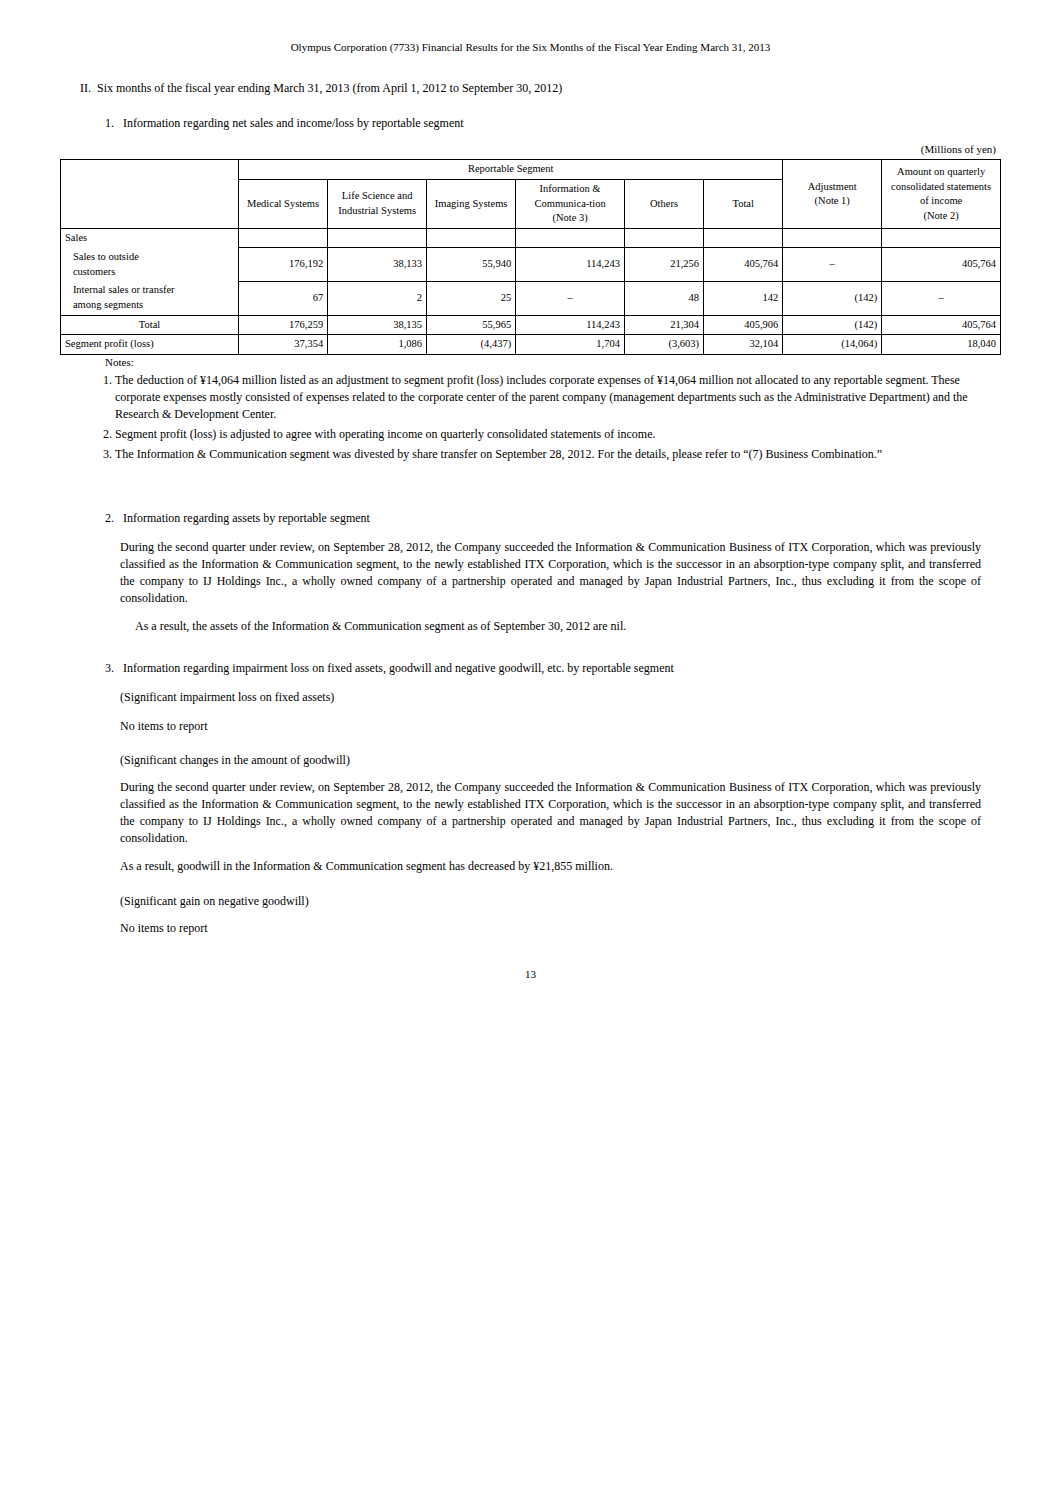Olympus Corporation (7733) Financial Results for the Six Months of the Fiscal Year Ending March 31, 2013
II. Six months of the fiscal year ending March 31, 2013 (from April 1, 2012 to September 30, 2012)
1. Information regarding net sales and income/loss by reportable segment
(Millions of yen)
| | Reportable Segment | Adjustment (Note 1) | Amount on quarterly consolidated statements of income (Note 2) |
| --- | --- | --- | --- |
| Medical Systems | Life Science and Industrial Systems | Imaging Systems | Information & Communica-tion (Note 3) | Others | Total |
| Sales | | | | | | | | |
| Sales to outside customers | 176,192 | 38,133 | 55,940 | 114,243 | 21,256 | 405,764 | – | 405,764 |
| Internal sales or transfer among segments | 67 | 2 | 25 | – | 48 | 142 | (142) | – |
| Total | 176,259 | 38,135 | 55,965 | 114,243 | 21,304 | 405,906 | (142) | 405,764 |
| Segment profit (loss) | 37,354 | 1,086 | (4,437) | 1,704 | (3,603) | 32,104 | (14,064) | 18,040 |
Notes:
The deduction of ¥14,064 million listed as an adjustment to segment profit (loss) includes corporate expenses of ¥14,064 million not allocated to any reportable segment. These corporate expenses mostly consisted of expenses related to the corporate center of the parent company (management departments such as the Administrative Department) and the Research & Development Center.
Segment profit (loss) is adjusted to agree with operating income on quarterly consolidated statements of income.
The Information & Communication segment was divested by share transfer on September 28, 2012. For the details, please refer to “(7) Business Combination.”
2. Information regarding assets by reportable segment
During the second quarter under review, on September 28, 2012, the Company succeeded the Information & Communication Business of ITX Corporation, which was previously classified as the Information & Communication segment, to the newly established ITX Corporation, which is the successor in an absorption-type company split, and transferred the company to IJ Holdings Inc., a wholly owned company of a partnership operated and managed by Japan Industrial Partners, Inc., thus excluding it from the scope of consolidation.
As a result, the assets of the Information & Communication segment as of September 30, 2012 are nil.
3. Information regarding impairment loss on fixed assets, goodwill and negative goodwill, etc. by reportable segment
(Significant impairment loss on fixed assets)
No items to report
(Significant changes in the amount of goodwill)
During the second quarter under review, on September 28, 2012, the Company succeeded the Information & Communication Business of ITX Corporation, which was previously classified as the Information & Communication segment, to the newly established ITX Corporation, which is the successor in an absorption-type company split, and transferred the company to IJ Holdings Inc., a wholly owned company of a partnership operated and managed by Japan Industrial Partners, Inc., thus excluding it from the scope of consolidation.
As a result, goodwill in the Information & Communication segment has decreased by ¥21,855 million.
(Significant gain on negative goodwill)
No items to report
13